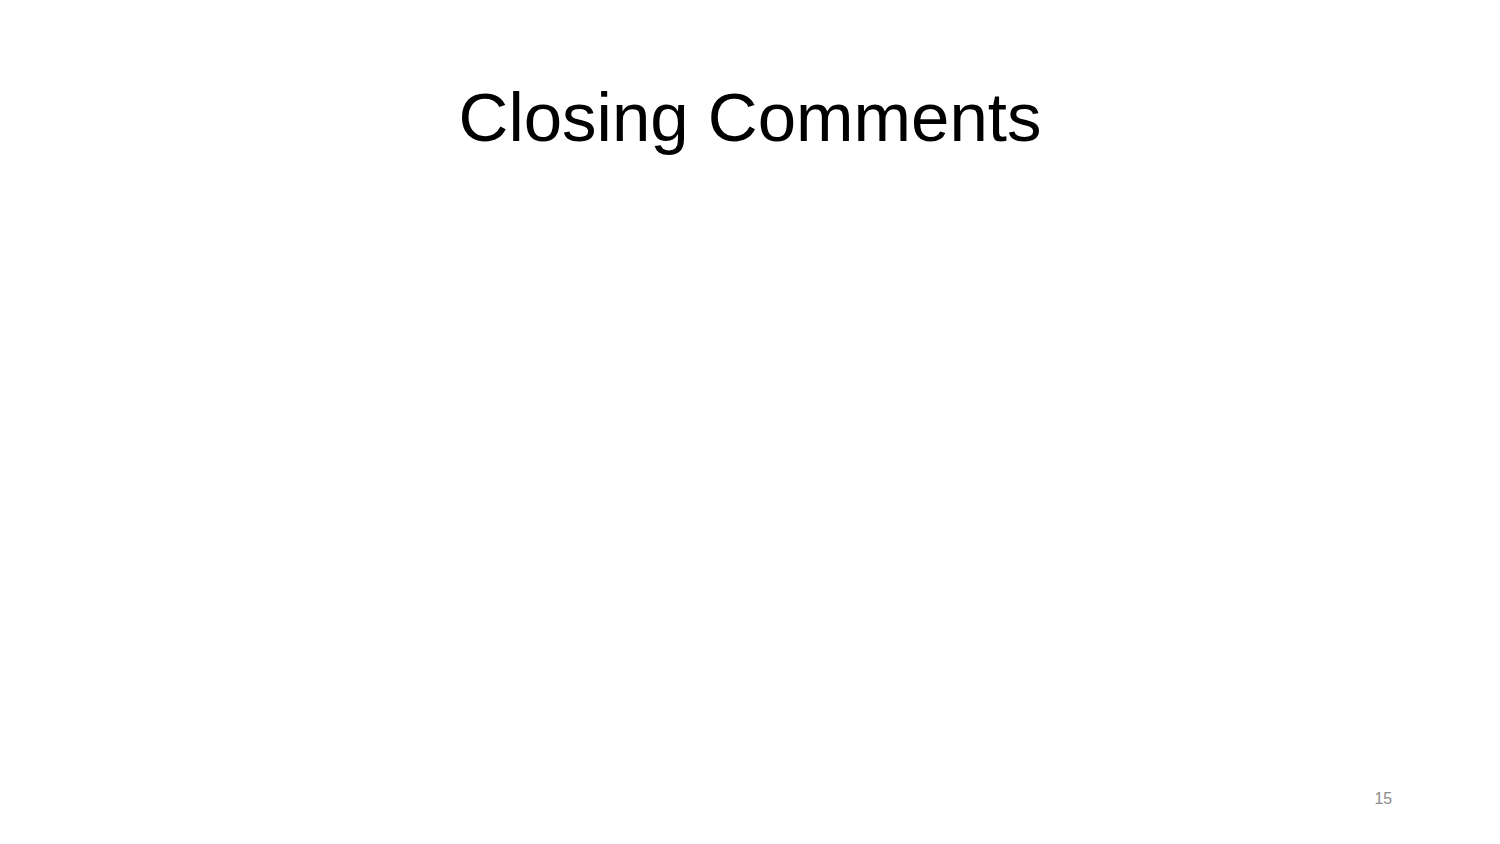Closing Comments
15